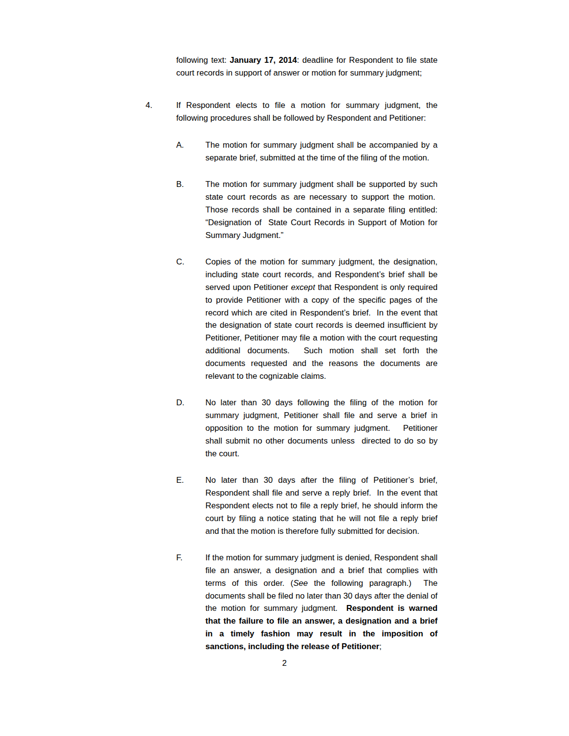following text: January 17, 2014: deadline for Respondent to file state court records in support of answer or motion for summary judgment;
4.
If Respondent elects to file a motion for summary judgment, the following procedures shall be followed by Respondent and Petitioner:
A.
The motion for summary judgment shall be accompanied by a separate brief, submitted at the time of the filing of the motion.
B.
The motion for summary judgment shall be supported by such state court records as are necessary to support the motion. Those records shall be contained in a separate filing entitled: “Designation of State Court Records in Support of Motion for Summary Judgment.”
C.
Copies of the motion for summary judgment, the designation, including state court records, and Respondent’s brief shall be served upon Petitioner except that Respondent is only required to provide Petitioner with a copy of the specific pages of the record which are cited in Respondent’s brief. In the event that the designation of state court records is deemed insufficient by Petitioner, Petitioner may file a motion with the court requesting additional documents. Such motion shall set forth the documents requested and the reasons the documents are relevant to the cognizable claims.
D.
No later than 30 days following the filing of the motion for summary judgment, Petitioner shall file and serve a brief in opposition to the motion for summary judgment. Petitioner shall submit no other documents unless directed to do so by the court.
E.
No later than 30 days after the filing of Petitioner’s brief, Respondent shall file and serve a reply brief. In the event that Respondent elects not to file a reply brief, he should inform the court by filing a notice stating that he will not file a reply brief and that the motion is therefore fully submitted for decision.
F.
If the motion for summary judgment is denied, Respondent shall file an answer, a designation and a brief that complies with terms of this order. (See the following paragraph.) The documents shall be filed no later than 30 days after the denial of the motion for summary judgment. Respondent is warned that the failure to file an answer, a designation and a brief in a timely fashion may result in the imposition of sanctions, including the release of Petitioner;
2